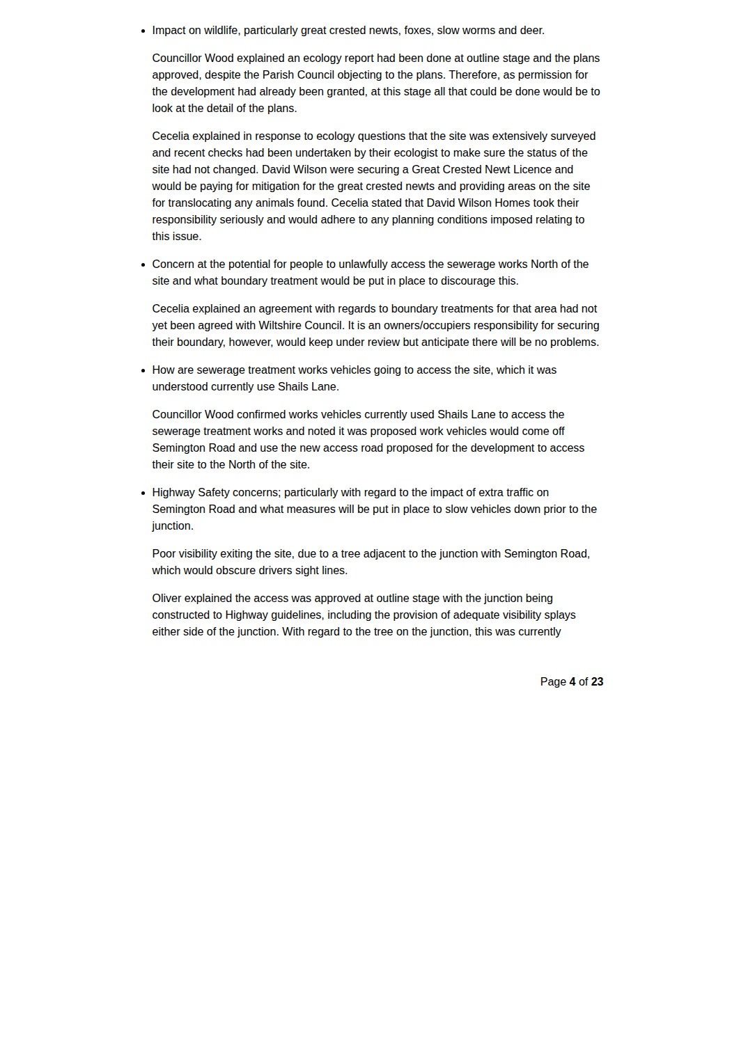Impact on wildlife, particularly great crested newts, foxes, slow worms and deer.
Councillor Wood explained an ecology report had been done at outline stage and the plans approved, despite the Parish Council objecting to the plans. Therefore, as permission for the development had already been granted, at this stage all that could be done would be to look at the detail of the plans.
Cecelia explained in response to ecology questions that the site was extensively surveyed and recent checks had been undertaken by their ecologist to make sure the status of the site had not changed. David Wilson were securing a Great Crested Newt Licence and would be paying for mitigation for the great crested newts and providing areas on the site for translocating any animals found. Cecelia stated that David Wilson Homes took their responsibility seriously and would adhere to any planning conditions imposed relating to this issue.
Concern at the potential for people to unlawfully access the sewerage works North of the site and what boundary treatment would be put in place to discourage this.
Cecelia explained an agreement with regards to boundary treatments for that area had not yet been agreed with Wiltshire Council. It is an owners/occupiers responsibility for securing their boundary, however, would keep under review but anticipate there will be no problems.
How are sewerage treatment works vehicles going to access the site, which it was understood currently use Shails Lane.
Councillor Wood confirmed works vehicles currently used Shails Lane to access the sewerage treatment works and noted it was proposed work vehicles would come off Semington Road and use the new access road proposed for the development to access their site to the North of the site.
Highway Safety concerns; particularly with regard to the impact of extra traffic on Semington Road and what measures will be put in place to slow vehicles down prior to the junction.
Poor visibility exiting the site, due to a tree adjacent to the junction with Semington Road, which would obscure drivers sight lines.
Oliver explained the access was approved at outline stage with the junction being constructed to Highway guidelines, including the provision of adequate visibility splays either side of the junction. With regard to the tree on the junction, this was currently
Page 4 of 23